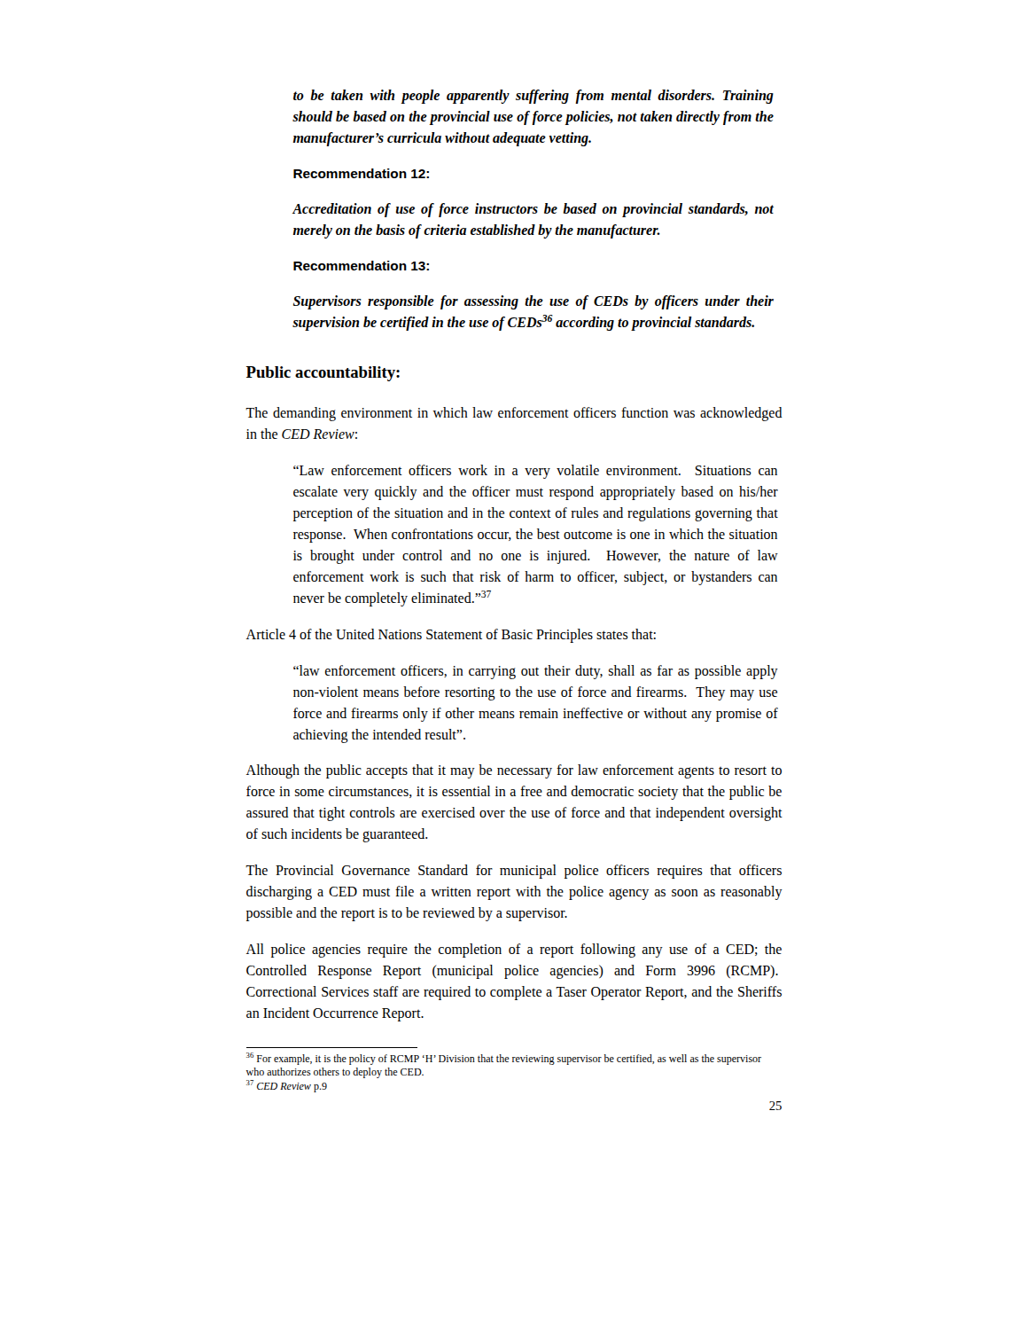to be taken with people apparently suffering from mental disorders. Training should be based on the provincial use of force policies, not taken directly from the manufacturer’s curricula without adequate vetting.
Recommendation 12:
Accreditation of use of force instructors be based on provincial standards, not merely on the basis of criteria established by the manufacturer.
Recommendation 13:
Supervisors responsible for assessing the use of CEDs by officers under their supervision be certified in the use of CEDs36 according to provincial standards.
Public accountability:
The demanding environment in which law enforcement officers function was acknowledged in the CED Review:
“Law enforcement officers work in a very volatile environment. Situations can escalate very quickly and the officer must respond appropriately based on his/her perception of the situation and in the context of rules and regulations governing that response. When confrontations occur, the best outcome is one in which the situation is brought under control and no one is injured. However, the nature of law enforcement work is such that risk of harm to officer, subject, or bystanders can never be completely eliminated.”37
Article 4 of the United Nations Statement of Basic Principles states that:
“law enforcement officers, in carrying out their duty, shall as far as possible apply non-violent means before resorting to the use of force and firearms. They may use force and firearms only if other means remain ineffective or without any promise of achieving the intended result”.
Although the public accepts that it may be necessary for law enforcement agents to resort to force in some circumstances, it is essential in a free and democratic society that the public be assured that tight controls are exercised over the use of force and that independent oversight of such incidents be guaranteed.
The Provincial Governance Standard for municipal police officers requires that officers discharging a CED must file a written report with the police agency as soon as reasonably possible and the report is to be reviewed by a supervisor.
All police agencies require the completion of a report following any use of a CED; the Controlled Response Report (municipal police agencies) and Form 3996 (RCMP). Correctional Services staff are required to complete a Taser Operator Report, and the Sheriffs an Incident Occurrence Report.
36 For example, it is the policy of RCMP ‘H’ Division that the reviewing supervisor be certified, as well as the supervisor who authorizes others to deploy the CED.
37 CED Review p.9
25